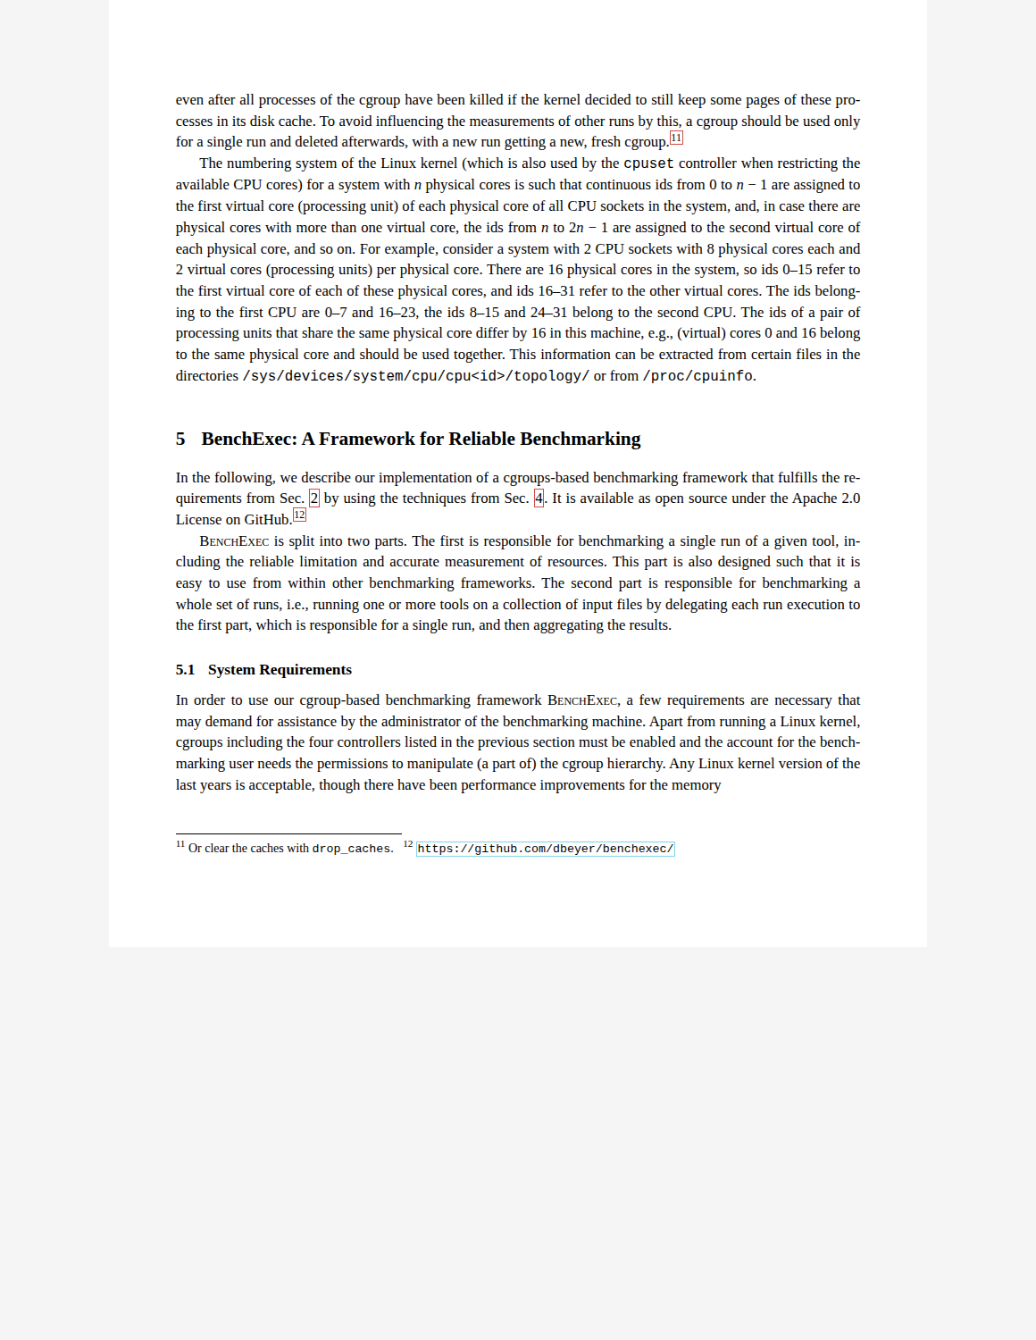even after all processes of the cgroup have been killed if the kernel decided to still keep some pages of these processes in its disk cache. To avoid influencing the measurements of other runs by this, a cgroup should be used only for a single run and deleted afterwards, with a new run getting a new, fresh cgroup.11
The numbering system of the Linux kernel (which is also used by the cpuset controller when restricting the available CPU cores) for a system with n physical cores is such that continuous ids from 0 to n − 1 are assigned to the first virtual core (processing unit) of each physical core of all CPU sockets in the system, and, in case there are physical cores with more than one virtual core, the ids from n to 2n − 1 are assigned to the second virtual core of each physical core, and so on. For example, consider a system with 2 CPU sockets with 8 physical cores each and 2 virtual cores (processing units) per physical core. There are 16 physical cores in the system, so ids 0–15 refer to the first virtual core of each of these physical cores, and ids 16–31 refer to the other virtual cores. The ids belonging to the first CPU are 0–7 and 16–23, the ids 8–15 and 24–31 belong to the second CPU. The ids of a pair of processing units that share the same physical core differ by 16 in this machine, e.g., (virtual) cores 0 and 16 belong to the same physical core and should be used together. This information can be extracted from certain files in the directories /sys/devices/system/cpu/cpu<id>/topology/ or from /proc/cpuinfo.
5 BenchExec: A Framework for Reliable Benchmarking
In the following, we describe our implementation of a cgroups-based benchmarking framework that fulfills the requirements from Sec. 2 by using the techniques from Sec. 4. It is available as open source under the Apache 2.0 License on GitHub.12
BenchExec is split into two parts. The first is responsible for benchmarking a single run of a given tool, including the reliable limitation and accurate measurement of resources. This part is also designed such that it is easy to use from within other benchmarking frameworks. The second part is responsible for benchmarking a whole set of runs, i.e., running one or more tools on a collection of input files by delegating each run execution to the first part, which is responsible for a single run, and then aggregating the results.
5.1 System Requirements
In order to use our cgroup-based benchmarking framework BenchExec, a few requirements are necessary that may demand for assistance by the administrator of the benchmarking machine. Apart from running a Linux kernel, cgroups including the four controllers listed in the previous section must be enabled and the account for the benchmarking user needs the permissions to manipulate (a part of) the cgroup hierarchy. Any Linux kernel version of the last years is acceptable, though there have been performance improvements for the memory
11 Or clear the caches with drop_caches. 12 https://github.com/dbeyer/benchexec/